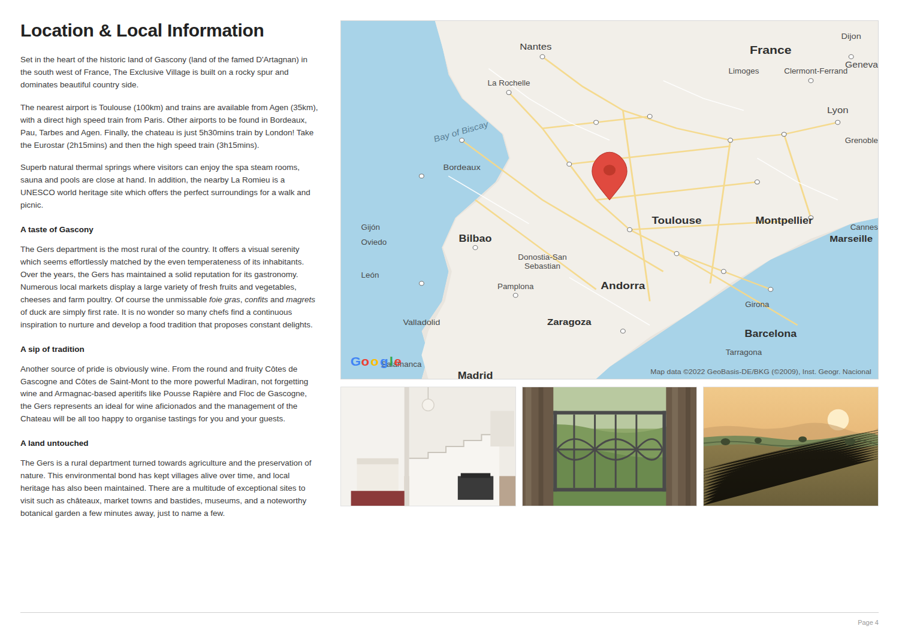Location & Local Information
Set in the heart of the historic land of Gascony (land of the famed D'Artagnan) in the south west of France, The Exclusive Village is built on a rocky spur and dominates beautiful country side.
The nearest airport is Toulouse (100km) and trains are available from Agen (35km), with a direct high speed train from Paris. Other airports to be found in Bordeaux, Pau, Tarbes and Agen. Finally, the chateau is just 5h30mins train by London! Take the Eurostar (2h15mins) and then the high speed train (3h15mins).
Superb natural thermal springs where visitors can enjoy the spa steam rooms, sauna and pools are close at hand. In addition, the nearby La Romieu is a UNESCO world heritage site which offers the perfect surroundings for a walk and picnic.
A taste of Gascony
The Gers department is the most rural of the country. It offers a visual serenity which seems effortlessly matched by the even temperateness of its inhabitants. Over the years, the Gers has maintained a solid reputation for its gastronomy. Numerous local markets display a large variety of fresh fruits and vegetables, cheeses and farm poultry. Of course the unmissable foie gras, confits and magrets of duck are simply first rate. It is no wonder so many chefs find a continuous inspiration to nurture and develop a food tradition that proposes constant delights.
A sip of tradition
Another source of pride is obviously wine. From the round and fruity Côtes de Gascogne and Côtes de Saint-Mont to the more powerful Madiran, not forgetting wine and Armagnac-based aperitifs like Pousse Rapière and Floc de Gascogne, the Gers represents an ideal for wine aficionados and the management of the Chateau will be all too happy to organise tastings for you and your guests.
A land untouched
The Gers is a rural department turned towards agriculture and the preservation of nature. This environmental bond has kept villages alive over time, and local heritage has also been maintained. There are a multitude of exceptional sites to visit such as châteaux, market towns and bastides, museums, and a noteworthy botanical garden a few minutes away, just to name a few.
Nantes La Rochelle France Dijon Geneva Lyon Grenoble Limoges Clermont-Ferrand Bay of Biscay Bordeaux Toulouse Montpellier Marseille Cannes Gijón Oviedo Bilbao Donostia-San Sebastian León Pamplona Andorra Girona Valladolid Zaragoza Barcelona Tarragona Salamanca Madrid G o o g l e Map data ©2022 GeoBasis-DE/BKG (©2009), Inst. Geogr. Nacional
Page 4